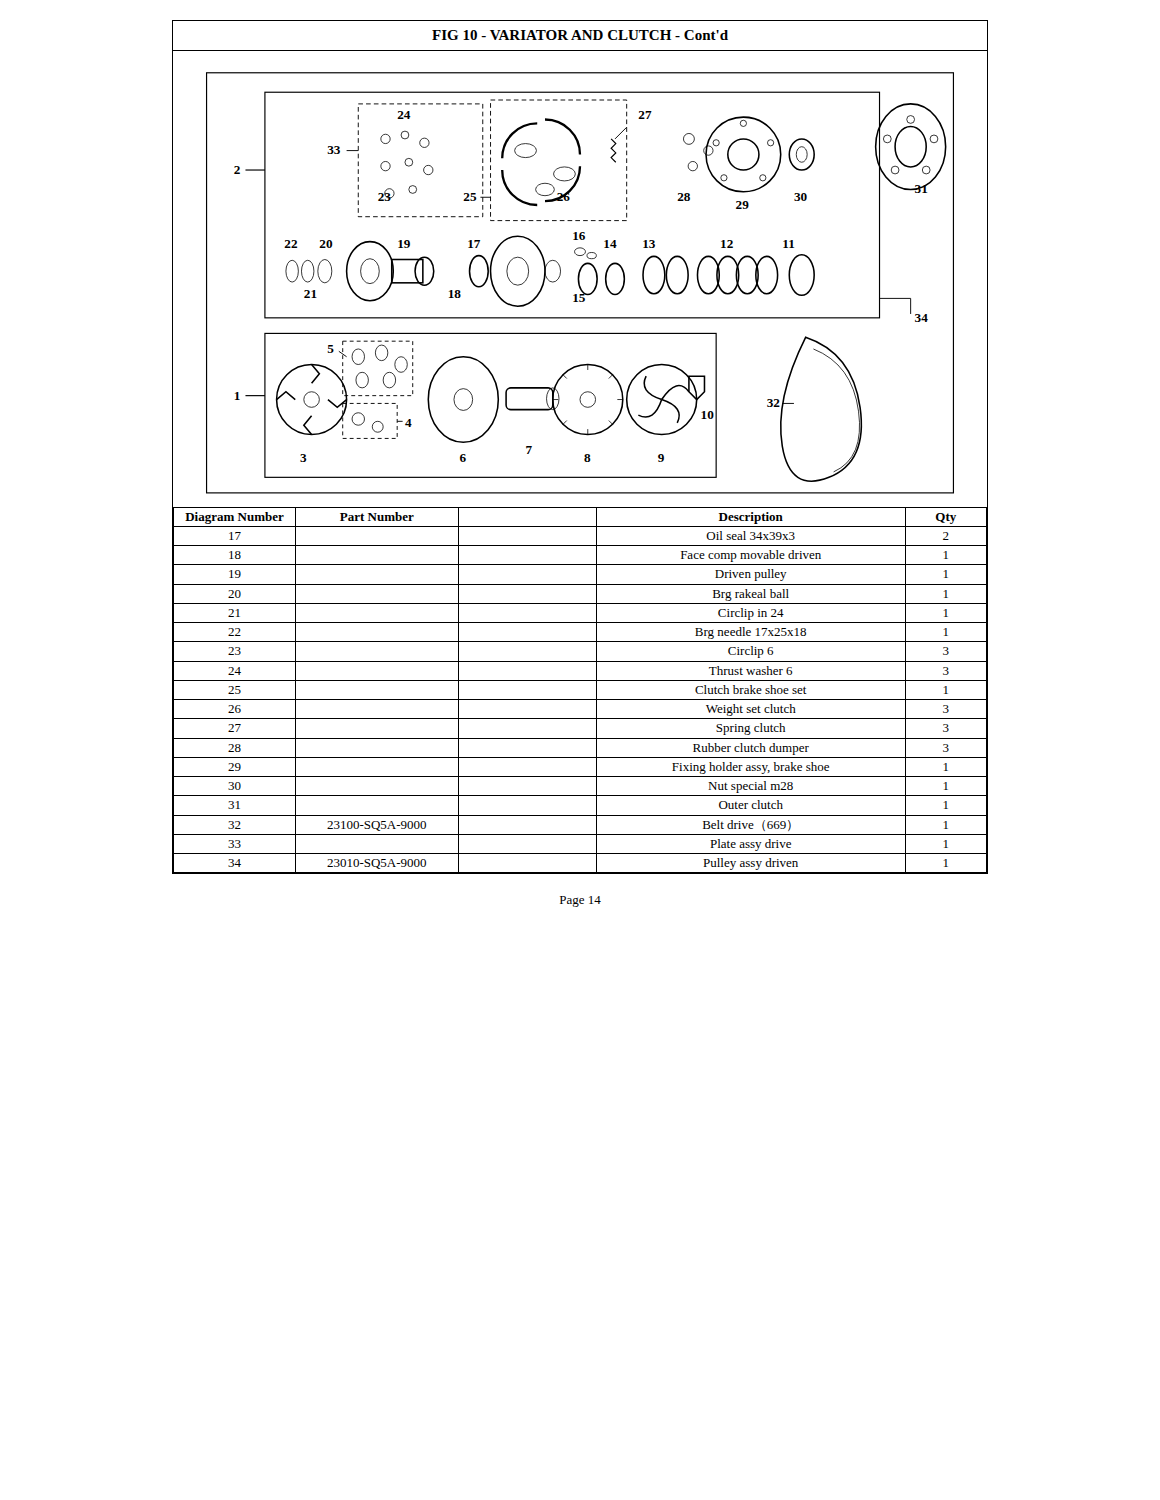FIG 10 - VARIATOR AND CLUTCH - Cont'd
2 33 24 23 25 26 27 28 29 30 31 22 20 21 19 17 18 16 15 14 13 12 11 1 3 5 4 6 7 8 9 10 32 34
| Diagram Number | Part Number | | Description | Qty |
| --- | --- | --- | --- | --- |
| 17 | | | Oil seal 34x39x3 | 2 |
| 18 | | | Face comp movable driven | 1 |
| 19 | | | Driven pulley | 1 |
| 20 | | | Brg rakeal ball | 1 |
| 21 | | | Circlip in 24 | 1 |
| 22 | | | Brg needle 17x25x18 | 1 |
| 23 | | | Circlip 6 | 3 |
| 24 | | | Thrust washer 6 | 3 |
| 25 | | | Clutch brake shoe set | 1 |
| 26 | | | Weight set clutch | 3 |
| 27 | | | Spring clutch | 3 |
| 28 | | | Rubber clutch dumper | 3 |
| 29 | | | Fixing holder assy, brake shoe | 1 |
| 30 | | | Nut special m28 | 1 |
| 31 | | | Outer clutch | 1 |
| 32 | 23100-SQ5A-9000 | | Belt drive（669） | 1 |
| 33 | | | Plate assy drive | 1 |
| 34 | 23010-SQ5A-9000 | | Pulley assy driven | 1 |
Page 14